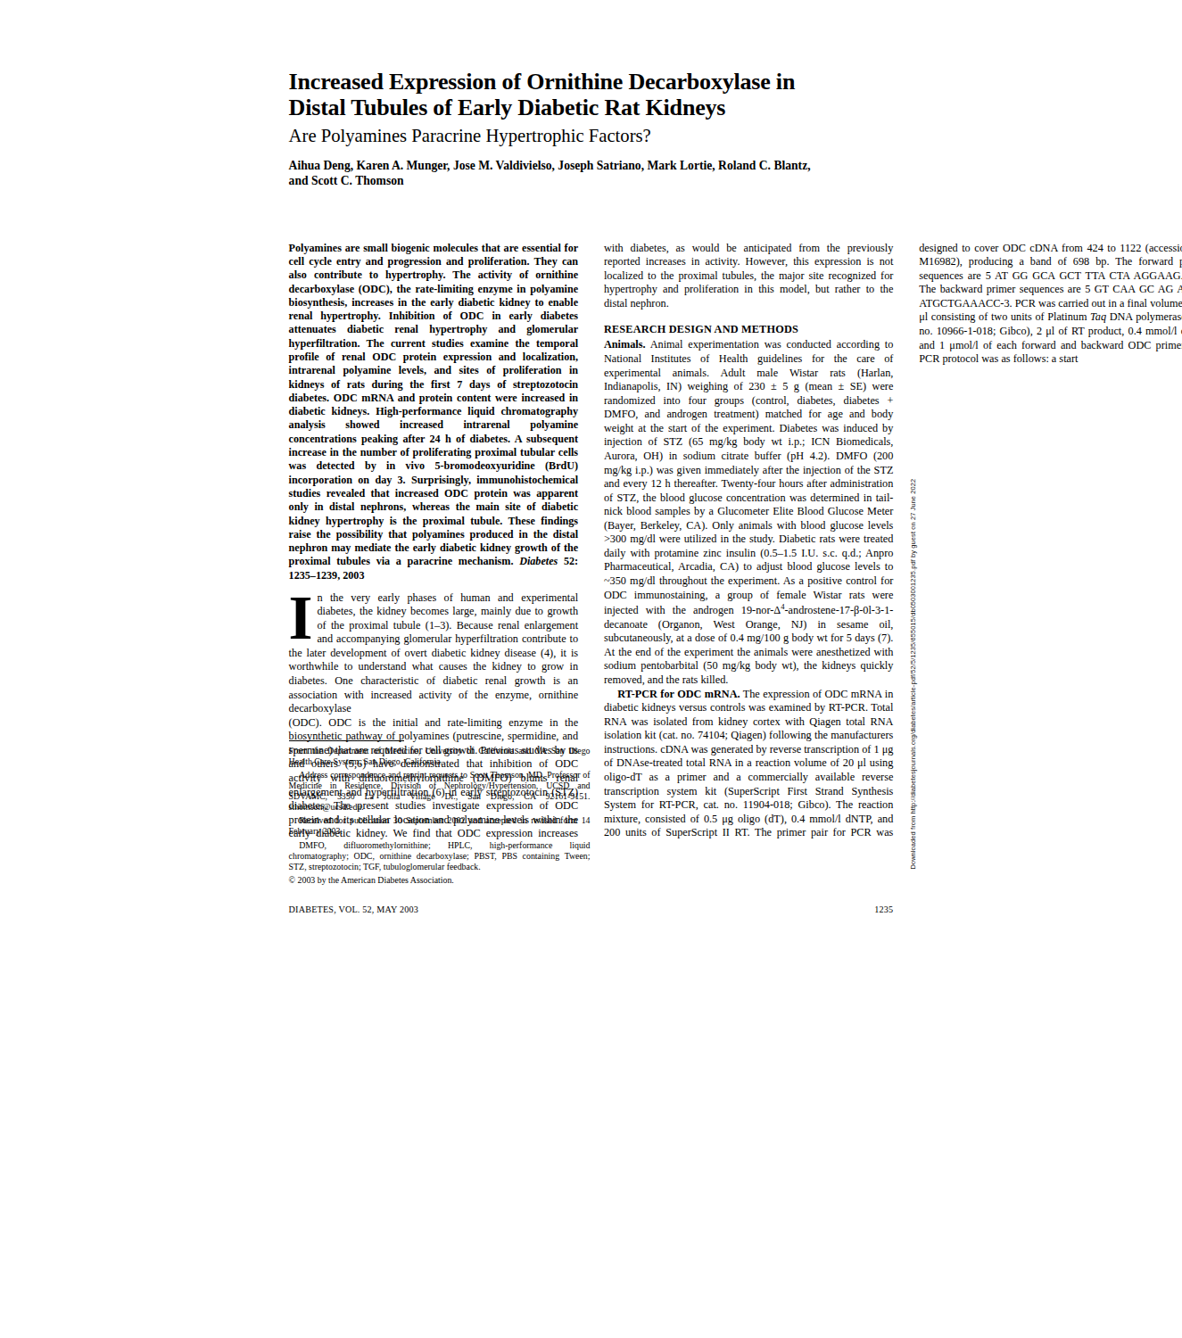Downloaded from http://diabetesjournals.org/diabetes/article-pdf/52/5/1235/655015/db0503001235.pdf by guest on 27 June 2022
Increased Expression of Ornithine Decarboxylase in
Distal Tubules of Early Diabetic Rat Kidneys
Are Polyamines Paracrine Hypertrophic Factors?
Aihua Deng, Karen A. Munger, Jose M. Valdivielso, Joseph Satriano, Mark Lortie, Roland C. Blantz,
and Scott C. Thomson
Polyamines are small biogenic molecules that are essential for cell cycle entry and progression and proliferation. They can also contribute to hypertrophy. The activity of ornithine decarboxylase (ODC), the rate-limiting enzyme in polyamine biosynthesis, increases in the early diabetic kidney to enable renal hypertrophy. Inhibition of ODC in early diabetes attenuates diabetic renal hypertrophy and glomerular hyperfiltration. The current studies examine the temporal profile of renal ODC protein expression and localization, intrarenal polyamine levels, and sites of proliferation in kidneys of rats during the first 7 days of streptozotocin diabetes. ODC mRNA and protein content were increased in diabetic kidneys. High-performance liquid chromatography analysis showed increased intrarenal polyamine concentrations peaking after 24 h of diabetes. A subsequent increase in the number of proliferating proximal tubular cells was detected by in vivo 5-bromodeoxyuridine (BrdU) incorporation on day 3. Surprisingly, immunohistochemical studies revealed that increased ODC protein was apparent only in distal nephrons, whereas the main site of diabetic kidney hypertrophy is the proximal tubule. These findings raise the possibility that polyamines produced in the distal nephron may mediate the early diabetic kidney growth of the proximal tubules via a paracrine mechanism. Diabetes 52: 1235–1239, 2003
In the very early phases of human and experimental diabetes, the kidney becomes large, mainly due to growth of the proximal tubule (1–3). Because renal enlargement and accompanying glomerular hyperfiltration contribute to the later development of overt diabetic kidney disease (4), it is worthwhile to understand what causes the kidney to grow in diabetes. One characteristic of diabetic renal growth is an association with increased activity of the enzyme, ornithine decarboxylase
(ODC). ODC is the initial and rate-limiting enzyme in the biosynthetic pathway of polyamines (putrescine, spermidine, and spermine) that are required for cell growth. Previous studies by us and others (5,6) have demonstrated that inhibition of ODC activity with difluoromethylornithine (DMFO) blunts renal enlargement and hyperfiltration (6) in early streptozotocin (STZ) diabetes. The present studies investigate expression of ODC protein and its cellular location and polyamine levels within the early diabetic kidney. We find that ODC expression increases with diabetes, as would be anticipated from the previously reported increases in activity. However, this expression is not localized to the proximal tubules, the major site recognized for hypertrophy and proliferation in this model, but rather to the distal nephron.
Research Design and Methods
Animals. Animal experimentation was conducted according to National Institutes of Health guidelines for the care of experimental animals. Adult male Wistar rats (Harlan, Indianapolis, IN) weighing of 230 ± 5 g (mean ± SE) were randomized into four groups (control, diabetes, diabetes + DMFO, and androgen treatment) matched for age and body weight at the start of the experiment. Diabetes was induced by injection of STZ (65 mg/kg body wt i.p.; ICN Biomedicals, Aurora, OH) in sodium citrate buffer (pH 4.2). DMFO (200 mg/kg i.p.) was given immediately after the injection of the STZ and every 12 h thereafter. Twenty-four hours after administration of STZ, the blood glucose concentration was determined in tail-nick blood samples by a Glucometer Elite Blood Glucose Meter (Bayer, Berkeley, CA). Only animals with blood glucose levels >300 mg/dl were utilized in the study. Diabetic rats were treated daily with protamine zinc insulin (0.5–1.5 I.U. s.c. q.d.; Anpro Pharmaceutical, Arcadia, CA) to adjust blood glucose levels to ~350 mg/dl throughout the experiment. As a positive control for ODC immunostaining, a group of female Wistar rats were injected with the androgen 19-nor-Δ4-androstene-17-β-0l-3-1-decanoate (Organon, West Orange, NJ) in sesame oil, subcutaneously, at a dose of 0.4 mg/100 g body wt for 5 days (7). At the end of the experiment the animals were anesthetized with sodium pentobarbital (50 mg/kg body wt), the kidneys quickly removed, and the rats killed.
RT-PCR for ODC mRNA. The expression of ODC mRNA in diabetic kidneys versus controls was examined by RT-PCR. Total RNA was isolated from kidney cortex with Qiagen total RNA isolation kit (cat. no. 74104; Qiagen) following the manufacturers instructions. cDNA was generated by reverse transcription of 1 μg of DNAse-treated total RNA in a reaction volume of 20 μl using oligo-dT as a primer and a commercially available reverse transcription system kit (SuperScript First Strand Synthesis System for RT-PCR, cat. no. 11904-018; Gibco). The reaction mixture, consisted of 0.5 μg oligo (dT), 0.4 mmol/l dNTP, and 200 units of SuperScript II RT. The primer pair for PCR was designed to cover ODC cDNA from 424 to 1122 (accession no. M16982), producing a band of 698 bp. The forward primer sequences are 5 AT GG GCA GCT TTA CTA AGGAAGAG-3. The backward primer sequences are 5 GT CAA GC AG AT AC ATGCTGAAACC-3. PCR was carried out in a final volume of 50 μl consisting of two units of Platinum Taq DNA polymerase (cat. no. 10966-1-018; Gibco), 2 μl of RT product, 0.4 mmol/l dNTP, and 1 μmol/l of each forward and backward ODC primer. The PCR protocol was as follows: a start
From the Department of Medicine, University of California and VA San Diego Health Care System, San Diego, California.
Address correspondence and reprint requests to Scott Thomson, MD, Professor of Medicine in Residence, Division of Nephrology/Hypertension, UCSD and SDVAMC, 3350 La Jolla Village Dr., San Diego, CA 92161-9151. sthomson@ucsd.edu.
Received for publication 30 September 2002 and accepted in revised form 14 February 2003.
DMFO, difluoromethylornithine; HPLC, high-performance liquid chromatography; ODC, ornithine decarboxylase; PBST, PBS containing Tween; STZ, streptozotocin; TGF, tubuloglomerular feedback.
© 2003 by the American Diabetes Association.
DIABETES, VOL. 52, MAY 2003
1235